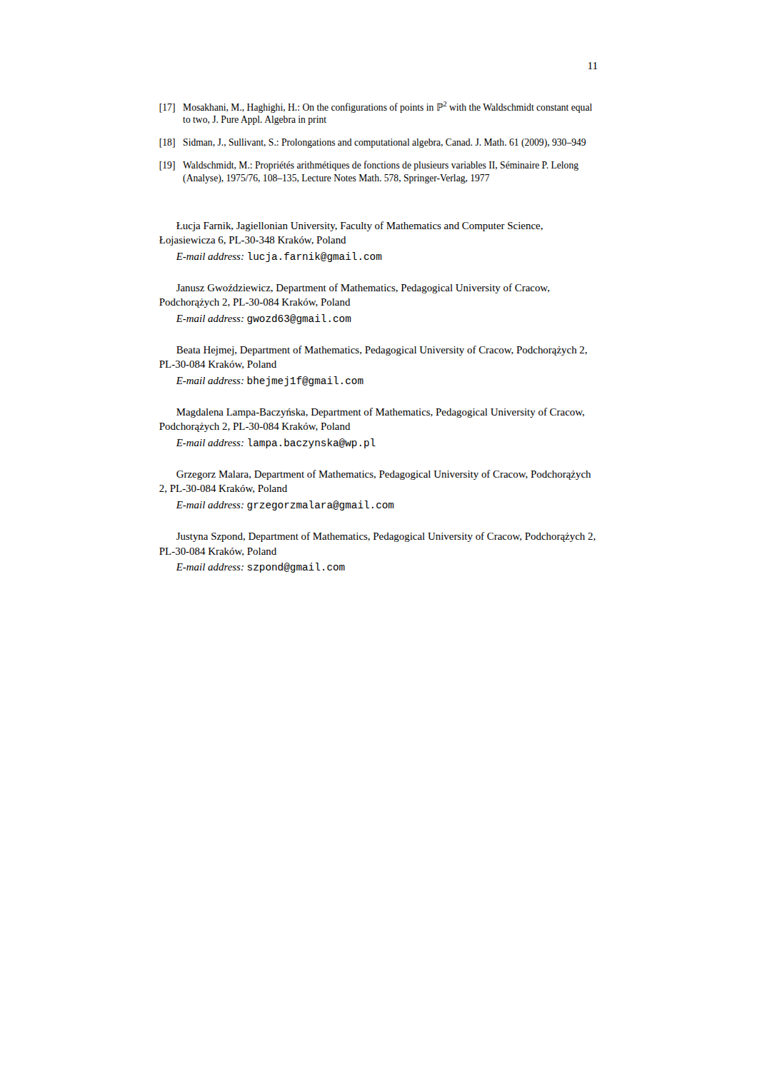11
[17] Mosakhani, M., Haghighi, H.: On the configurations of points in ℙ2 with the Waldschmidt constant equal to two, J. Pure Appl. Algebra in print
[18] Sidman, J., Sullivant, S.: Prolongations and computational algebra, Canad. J. Math. 61 (2009), 930–949
[19] Waldschmidt, M.: Propriétés arithmétiques de fonctions de plusieurs variables II, Séminaire P. Lelong (Analyse), 1975/76, 108–135, Lecture Notes Math. 578, Springer-Verlag, 1977
Łucja Farnik, Jagiellonian University, Faculty of Mathematics and Computer Science, Łojasiewicza 6, PL-30-348 Kraków, Poland E-mail address: lucja.farnik@gmail.com
Janusz Gwoździewicz, Department of Mathematics, Pedagogical University of Cracow, Podchorążych 2, PL-30-084 Kraków, Poland E-mail address: gwozd63@gmail.com
Beata Hejmej, Department of Mathematics, Pedagogical University of Cracow, Podchorążych 2, PL-30-084 Kraków, Poland E-mail address: bhejmej1f@gmail.com
Magdalena Lampa-Baczyńska, Department of Mathematics, Pedagogical University of Cracow, Podchorążych 2, PL-30-084 Kraków, Poland E-mail address: lampa.baczynska@wp.pl
Grzegorz Malara, Department of Mathematics, Pedagogical University of Cracow, Podchorążych 2, PL-30-084 Kraków, Poland E-mail address: grzegorzmalara@gmail.com
Justyna Szpond, Department of Mathematics, Pedagogical University of Cracow, Podchorążych 2, PL-30-084 Kraków, Poland E-mail address: szpond@gmail.com